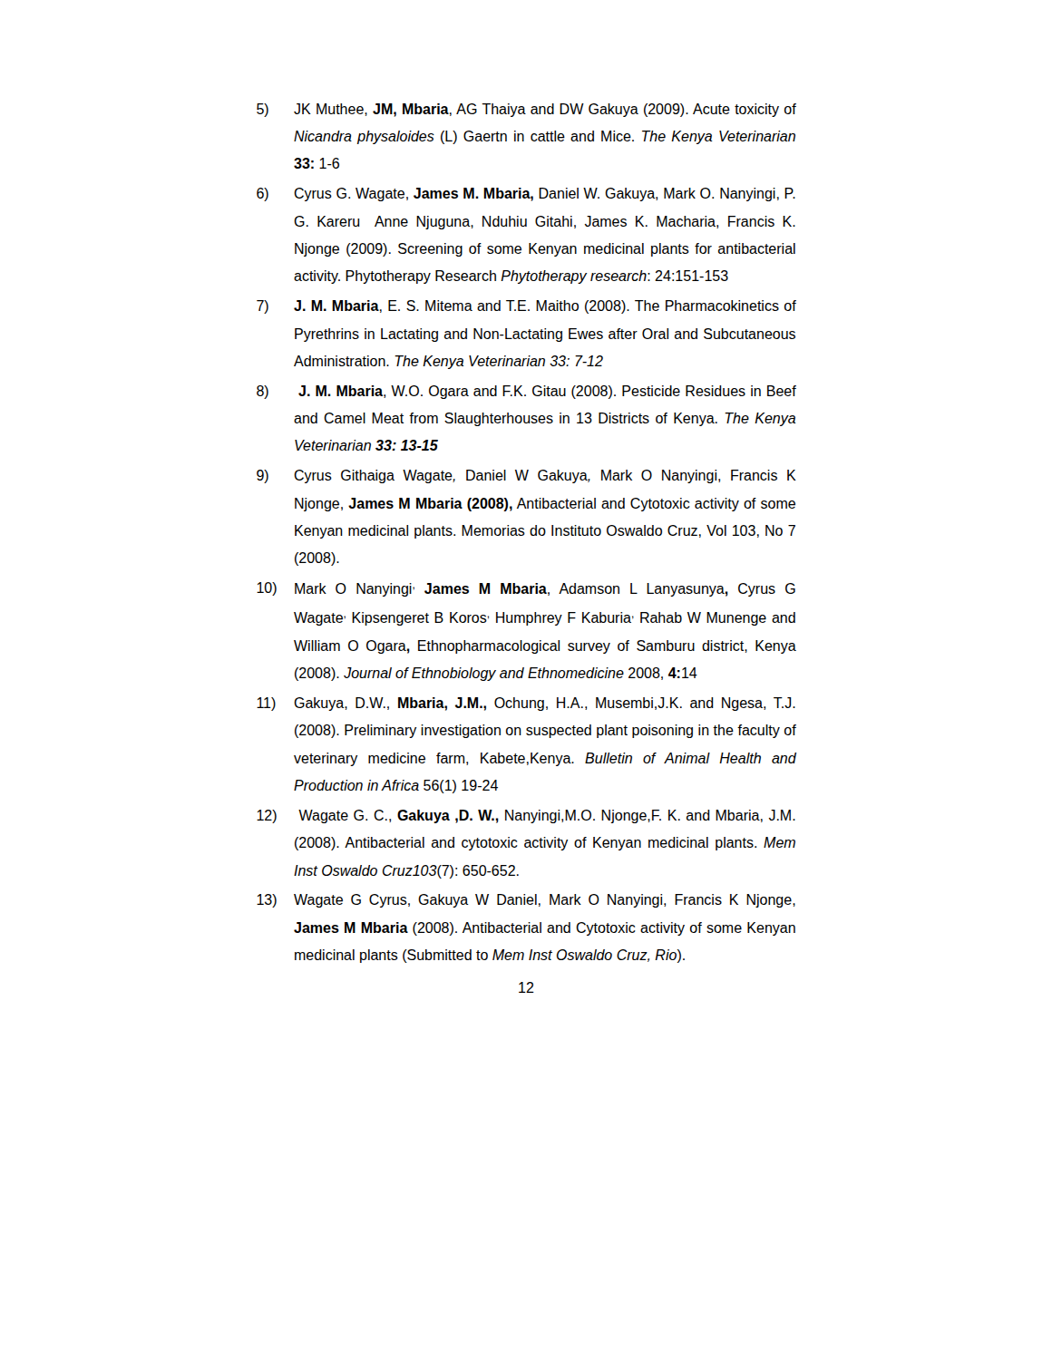JK Muthee, JM, Mbaria, AG Thaiya and DW Gakuya (2009). Acute toxicity of Nicandra physaloides (L) Gaertn in cattle and Mice. The Kenya Veterinarian 33: 1-6
Cyrus G. Wagate, James M. Mbaria, Daniel W. Gakuya, Mark O. Nanyingi, P. G. Kareru Anne Njuguna, Nduhiu Gitahi, James K. Macharia, Francis K. Njonge (2009). Screening of some Kenyan medicinal plants for antibacterial activity. Phytotherapy Research Phytotherapy research: 24:151-153
J. M. Mbaria, E. S. Mitema and T.E. Maitho (2008). The Pharmacokinetics of Pyrethrins in Lactating and Non-Lactating Ewes after Oral and Subcutaneous Administration. The Kenya Veterinarian 33: 7-12
J. M. Mbaria, W.O. Ogara and F.K. Gitau (2008). Pesticide Residues in Beef and Camel Meat from Slaughterhouses in 13 Districts of Kenya. The Kenya Veterinarian 33: 13-15
Cyrus Githaiga Wagate, Daniel W Gakuya, Mark O Nanyingi, Francis K Njonge, James M Mbaria (2008), Antibacterial and Cytotoxic activity of some Kenyan medicinal plants. Memorias do Instituto Oswaldo Cruz, Vol 103, No 7 (2008).
Mark O Nanyingi, James M Mbaria, Adamson L Lanyasunya, Cyrus G Wagate, Kipsengeret B Koros, Humphrey F Kaburia, Rahab W Munenge and William O Ogara, Ethnopharmacological survey of Samburu district, Kenya (2008). Journal of Ethnobiology and Ethnomedicine 2008, 4: 14
Gakuya, D.W., Mbaria, J.M., Ochung, H.A., Musembi,J.K. and Ngesa, T.J. (2008). Preliminary investigation on suspected plant poisoning in the faculty of veterinary medicine farm, Kabete,Kenya. Bulletin of Animal Health and Production in Africa 56(1) 19-24
Wagate G. C., Gakuya ,D. W., Nanyingi,M.O. Njonge,F. K. and Mbaria, J.M. (2008). Antibacterial and cytotoxic activity of Kenyan medicinal plants. Mem Inst Oswaldo Cruz103(7): 650-652.
Wagate G Cyrus, Gakuya W Daniel, Mark O Nanyingi, Francis K Njonge, James M Mbaria (2008). Antibacterial and Cytotoxic activity of some Kenyan medicinal plants (Submitted to Mem Inst Oswaldo Cruz, Rio).
12